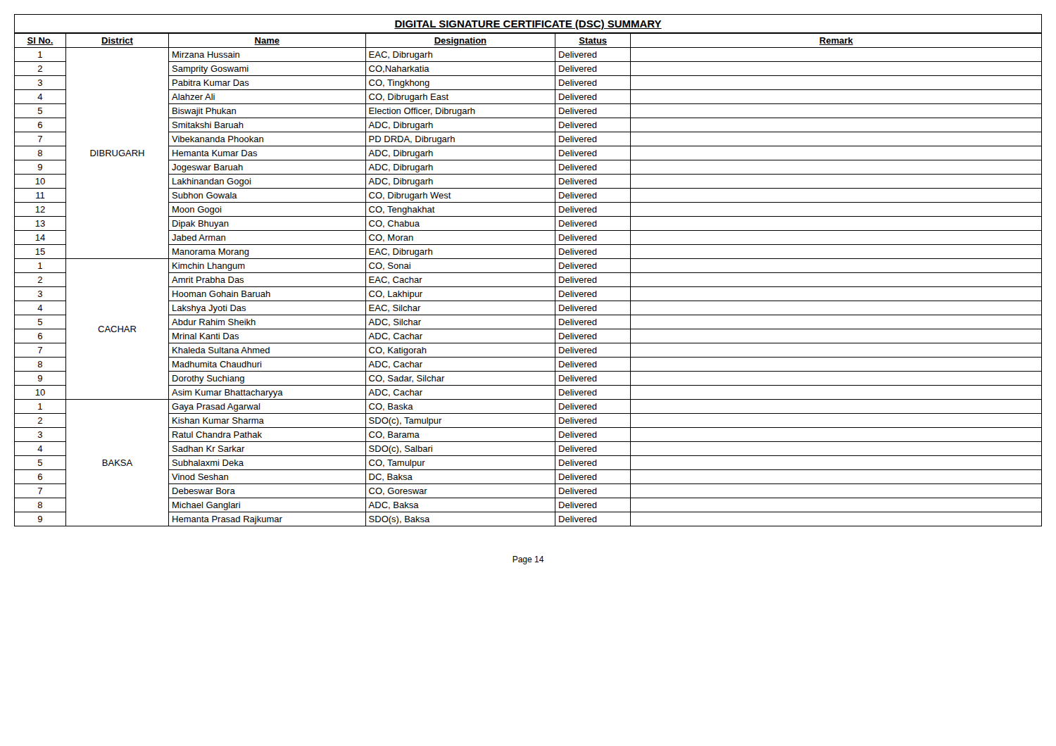DIGITAL SIGNATURE CERTIFICATE (DSC) SUMMARY
| Sl No. | District | Name | Designation | Status | Remark |
| --- | --- | --- | --- | --- | --- |
| 1 | DIBRUGARH | Mirzana Hussain | EAC, Dibrugarh | Delivered | |
| 2 | Samprity Goswami | CO,Naharkatia | Delivered | |
| 3 | Pabitra Kumar Das | CO, Tingkhong | Delivered | |
| 4 | Alahzer Ali | CO, Dibrugarh East | Delivered | |
| 5 | Biswajit Phukan | Election Officer, Dibrugarh | Delivered | |
| 6 | Smitakshi Baruah | ADC, Dibrugarh | Delivered | |
| 7 | Vibekananda Phookan | PD DRDA, Dibrugarh | Delivered | |
| 8 | Hemanta Kumar Das | ADC, Dibrugarh | Delivered | |
| 9 | Jogeswar Baruah | ADC, Dibrugarh | Delivered | |
| 10 | Lakhinandan Gogoi | ADC, Dibrugarh | Delivered | |
| 11 | Subhon Gowala | CO, Dibrugarh West | Delivered | |
| 12 | Moon Gogoi | CO, Tenghakhat | Delivered | |
| 13 | Dipak Bhuyan | CO, Chabua | Delivered | |
| 14 | Jabed Arman | CO, Moran | Delivered | |
| 15 | Manorama Morang | EAC, Dibrugarh | Delivered | |
| 1 | CACHAR | Kimchin Lhangum | CO, Sonai | Delivered | |
| 2 | Amrit Prabha Das | EAC, Cachar | Delivered | |
| 3 | Hooman Gohain Baruah | CO, Lakhipur | Delivered | |
| 4 | Lakshya Jyoti Das | EAC, Silchar | Delivered | |
| 5 | Abdur Rahim Sheikh | ADC, Silchar | Delivered | |
| 6 | Mrinal Kanti Das | ADC, Cachar | Delivered | |
| 7 | Khaleda Sultana Ahmed | CO, Katigorah | Delivered | |
| 8 | Madhumita Chaudhuri | ADC, Cachar | Delivered | |
| 9 | Dorothy Suchiang | CO, Sadar, Silchar | Delivered | |
| 10 | Asim Kumar Bhattacharyya | ADC, Cachar | Delivered | |
| 1 | BAKSA | Gaya Prasad Agarwal | CO, Baska | Delivered | |
| 2 | Kishan Kumar Sharma | SDO(c), Tamulpur | Delivered | |
| 3 | Ratul Chandra Pathak | CO, Barama | Delivered | |
| 4 | Sadhan Kr Sarkar | SDO(c), Salbari | Delivered | |
| 5 | Subhalaxmi Deka | CO, Tamulpur | Delivered | |
| 6 | Vinod Seshan | DC, Baksa | Delivered | |
| 7 | Debeswar Bora | CO, Goreswar | Delivered | |
| 8 | Michael Ganglari | ADC, Baksa | Delivered | |
| 9 | Hemanta Prasad Rajkumar | SDO(s), Baksa | Delivered | |
Page 14